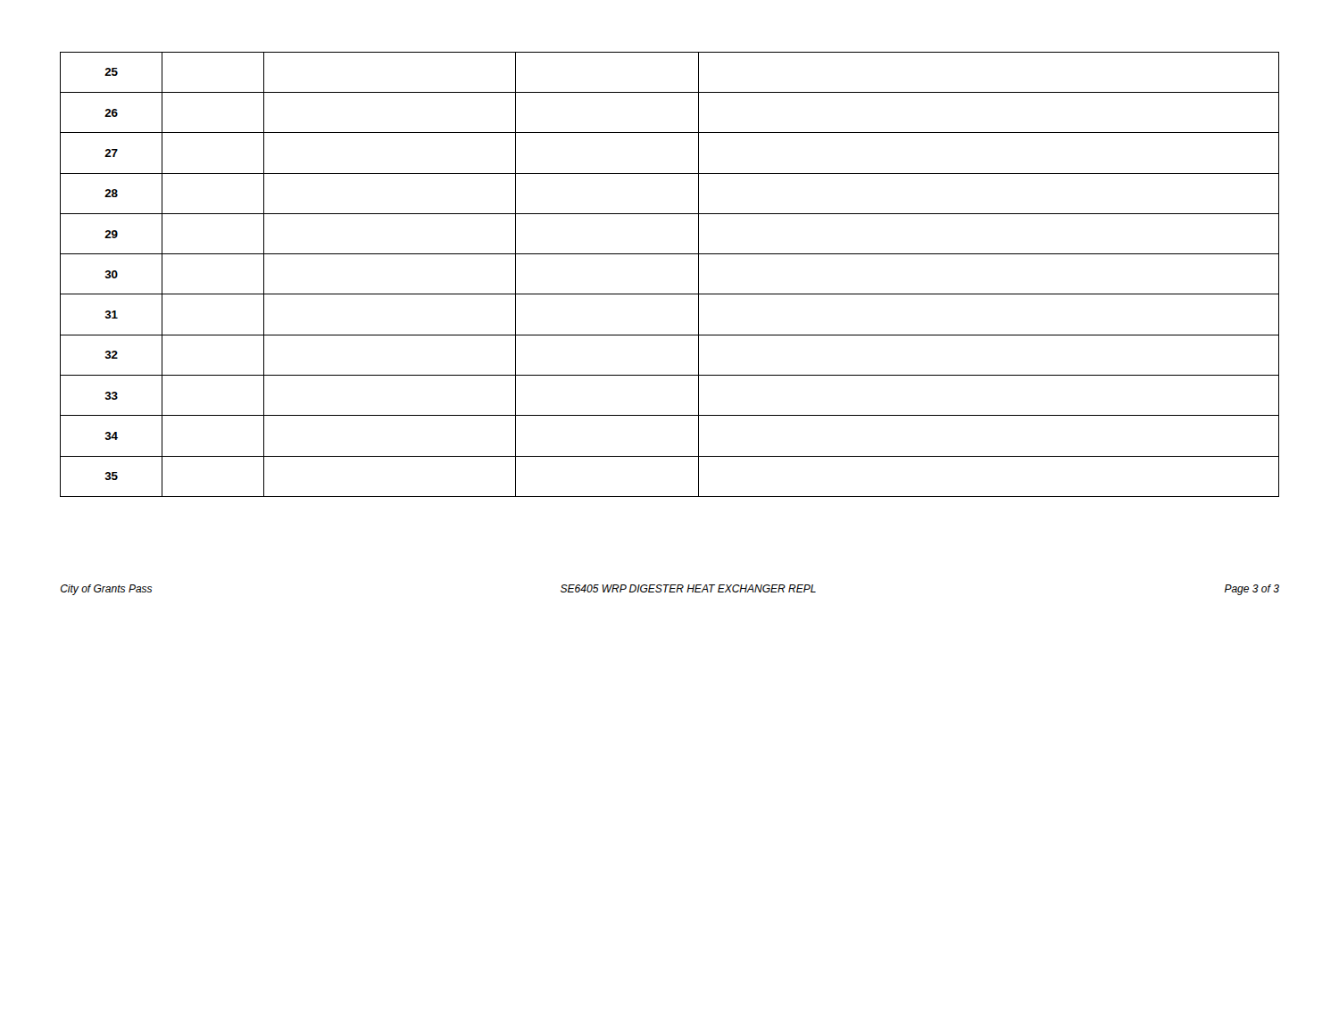| 25 | | | | |
| 26 | | | | |
| 27 | | | | |
| 28 | | | | |
| 29 | | | | |
| 30 | | | | |
| 31 | | | | |
| 32 | | | | |
| 33 | | | | |
| 34 | | | | |
| 35 | | | | |
City of Grants Pass SE6405 WRP DIGESTER HEAT EXCHANGER REPL Page 3 of 3